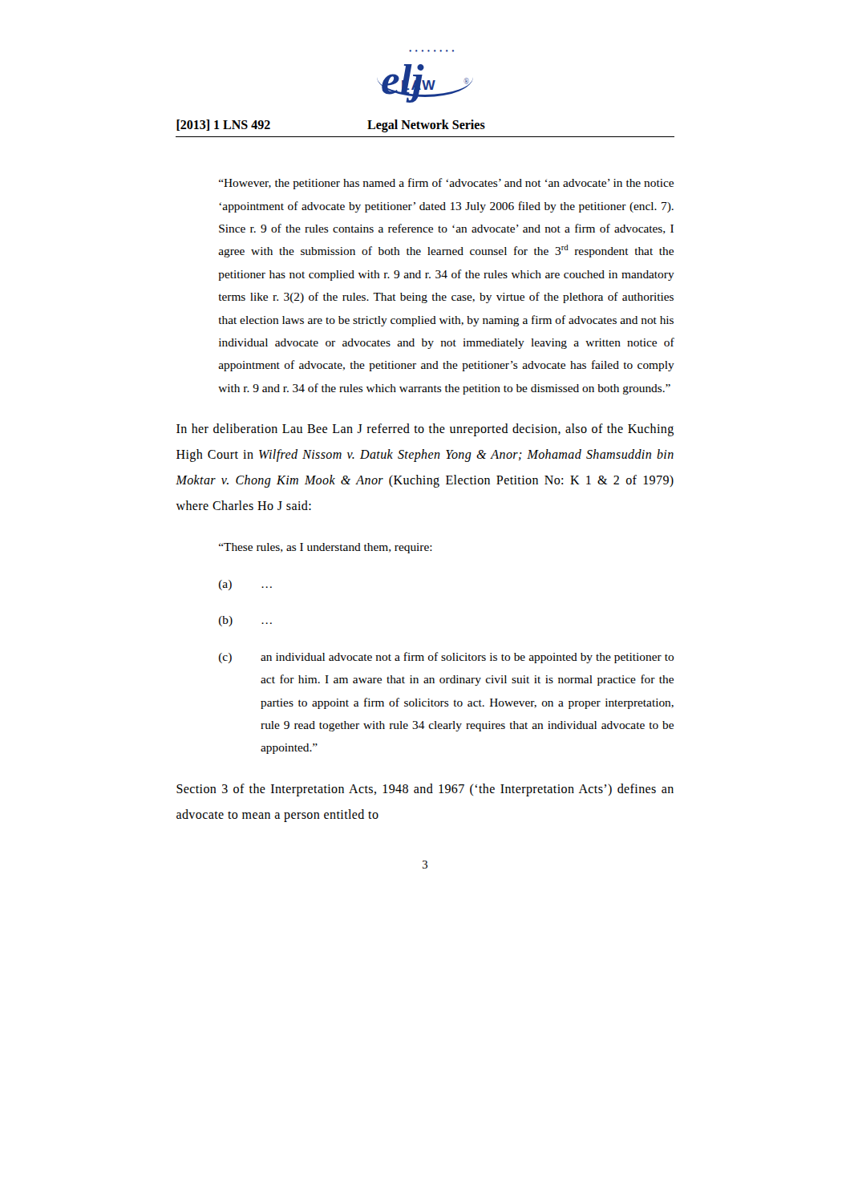• • • • • • • • elj LAW ®
[2013] 1 LNS 492 Legal Network Series
“However, the petitioner has named a firm of ‘advocates’ and not ‘an advocate’ in the notice ‘appointment of advocate by petitioner’ dated 13 July 2006 filed by the petitioner (encl. 7). Since r. 9 of the rules contains a reference to ‘an advocate’ and not a firm of advocates, I agree with the submission of both the learned counsel for the 3rd respondent that the petitioner has not complied with r. 9 and r. 34 of the rules which are couched in mandatory terms like r. 3(2) of the rules. That being the case, by virtue of the plethora of authorities that election laws are to be strictly complied with, by naming a firm of advocates and not his individual advocate or advocates and by not immediately leaving a written notice of appointment of advocate, the petitioner and the petitioner’s advocate has failed to comply with r. 9 and r. 34 of the rules which warrants the petition to be dismissed on both grounds.”
In her deliberation Lau Bee Lan J referred to the unreported decision, also of the Kuching High Court in Wilfred Nissom v. Datuk Stephen Yong & Anor; Mohamad Shamsuddin bin Moktar v. Chong Kim Mook & Anor (Kuching Election Petition No: K 1 & 2 of 1979) where Charles Ho J said:
“These rules, as I understand them, require:
(a) …
(b) …
(c) an individual advocate not a firm of solicitors is to be appointed by the petitioner to act for him. I am aware that in an ordinary civil suit it is normal practice for the parties to appoint a firm of solicitors to act. However, on a proper interpretation, rule 9 read together with rule 34 clearly requires that an individual advocate to be appointed.”
Section 3 of the Interpretation Acts, 1948 and 1967 (‘the Interpretation Acts’) defines an advocate to mean a person entitled to
3